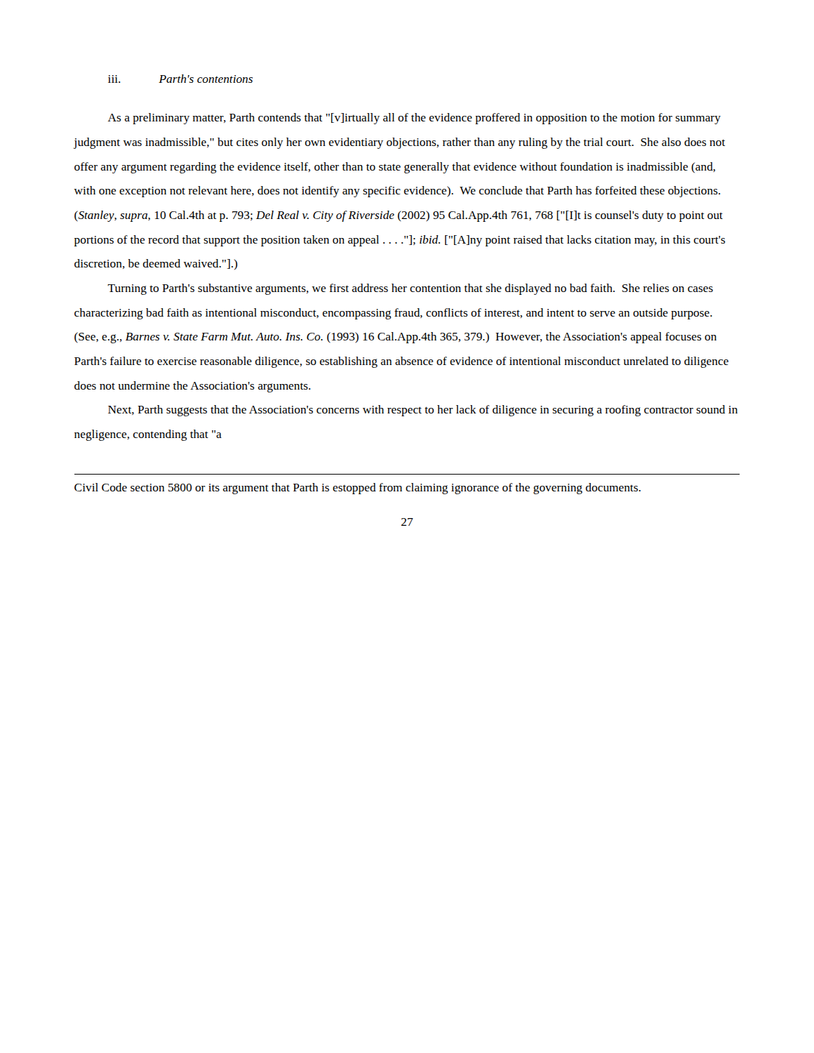iii. Parth's contentions
As a preliminary matter, Parth contends that "[v]irtually all of the evidence proffered in opposition to the motion for summary judgment was inadmissible," but cites only her own evidentiary objections, rather than any ruling by the trial court. She also does not offer any argument regarding the evidence itself, other than to state generally that evidence without foundation is inadmissible (and, with one exception not relevant here, does not identify any specific evidence). We conclude that Parth has forfeited these objections. (Stanley, supra, 10 Cal.4th at p. 793; Del Real v. City of Riverside (2002) 95 Cal.App.4th 761, 768 ["[I]t is counsel's duty to point out portions of the record that support the position taken on appeal . . . ."]; ibid. ["[A]ny point raised that lacks citation may, in this court's discretion, be deemed waived."].)
Turning to Parth's substantive arguments, we first address her contention that she displayed no bad faith. She relies on cases characterizing bad faith as intentional misconduct, encompassing fraud, conflicts of interest, and intent to serve an outside purpose. (See, e.g., Barnes v. State Farm Mut. Auto. Ins. Co. (1993) 16 Cal.App.4th 365, 379.) However, the Association's appeal focuses on Parth's failure to exercise reasonable diligence, so establishing an absence of evidence of intentional misconduct unrelated to diligence does not undermine the Association's arguments.
Next, Parth suggests that the Association's concerns with respect to her lack of diligence in securing a roofing contractor sound in negligence, contending that "a
Civil Code section 5800 or its argument that Parth is estopped from claiming ignorance of the governing documents.
27